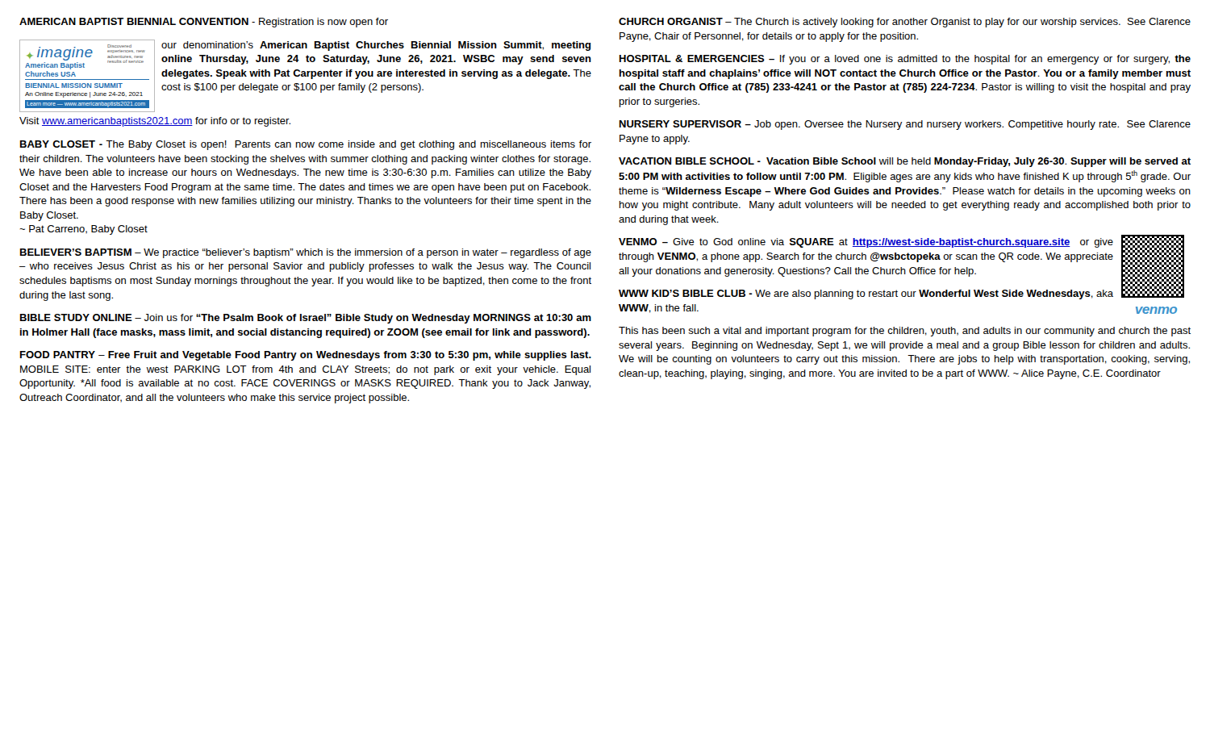AMERICAN BAPTIST BIENNIAL CONVENTION - Registration is now open for
✦ imagine Discovered experiences, new adventures, new results of service American Baptist Churches USA BIENNIAL MISSION SUMMIT An Online Experience | June 24-26, 2021 Learn more — www.americanbaptists2021.com
our denomination’s American Baptist Churches Biennial Mission Summit, meeting online Thursday, June 24 to Saturday, June 26, 2021. WSBC may send seven delegates. Speak with Pat Carpenter if you are interested in serving as a delegate. The cost is $100 per delegate or $100 per family (2 persons).
Visit www.americanbaptists2021.com for info or to register.
BABY CLOSET - The Baby Closet is open! Parents can now come inside and get clothing and miscellaneous items for their children. The volunteers have been stocking the shelves with summer clothing and packing winter clothes for storage. We have been able to increase our hours on Wednesdays. The new time is 3:30-6:30 p.m. Families can utilize the Baby Closet and the Harvesters Food Program at the same time. The dates and times we are open have been put on Facebook. There has been a good response with new families utilizing our ministry. Thanks to the volunteers for their time spent in the Baby Closet.
~ Pat Carreno, Baby Closet
BELIEVER’S BAPTISM – We practice “believer’s baptism” which is the immersion of a person in water – regardless of age – who receives Jesus Christ as his or her personal Savior and publicly professes to walk the Jesus way. The Council schedules baptisms on most Sunday mornings throughout the year. If you would like to be baptized, then come to the front during the last song.
BIBLE STUDY ONLINE – Join us for “The Psalm Book of Israel” Bible Study on Wednesday MORNINGS at 10:30 am in Holmer Hall (face masks, mass limit, and social distancing required) or ZOOM (see email for link and password).
FOOD PANTRY – Free Fruit and Vegetable Food Pantry on Wednesdays from 3:30 to 5:30 pm, while supplies last. MOBILE SITE: enter the west PARKING LOT from 4th and CLAY Streets; do not park or exit your vehicle. Equal Opportunity. *All food is available at no cost. FACE COVERINGS or MASKS REQUIRED. Thank you to Jack Janway, Outreach Coordinator, and all the volunteers who make this service project possible.
CHURCH ORGANIST – The Church is actively looking for another Organist to play for our worship services. See Clarence Payne, Chair of Personnel, for details or to apply for the position.
HOSPITAL & EMERGENCIES – If you or a loved one is admitted to the hospital for an emergency or for surgery, the hospital staff and chaplains’ office will NOT contact the Church Office or the Pastor. You or a family member must call the Church Office at (785) 233-4241 or the Pastor at (785) 224-7234. Pastor is willing to visit the hospital and pray prior to surgeries.
NURSERY SUPERVISOR – Job open. Oversee the Nursery and nursery workers. Competitive hourly rate. See Clarence Payne to apply.
VACATION BIBLE SCHOOL - Vacation Bible School will be held Monday-Friday, July 26-30. Supper will be served at 5:00 PM with activities to follow until 7:00 PM. Eligible ages are any kids who have finished K up through 5th grade. Our theme is “Wilderness Escape – Where God Guides and Provides.” Please watch for details in the upcoming weeks on how you might contribute. Many adult volunteers will be needed to get everything ready and accomplished both prior to and during that week.
venmo
VENMO – Give to God online via SQUARE at https://west-side-baptist-church.square.site or give through VENMO, a phone app. Search for the church @wsbctopeka or scan the QR code. We appreciate all your donations and generosity. Questions? Call the Church Office for help.
WWW KID’S BIBLE CLUB - We are also planning to restart our Wonderful West Side Wednesdays, aka WWW, in the fall.
This has been such a vital and important program for the children, youth, and adults in our community and church the past several years. Beginning on Wednesday, Sept 1, we will provide a meal and a group Bible lesson for children and adults. We will be counting on volunteers to carry out this mission. There are jobs to help with transportation, cooking, serving, clean-up, teaching, playing, singing, and more. You are invited to be a part of WWW. ~ Alice Payne, C.E. Coordinator